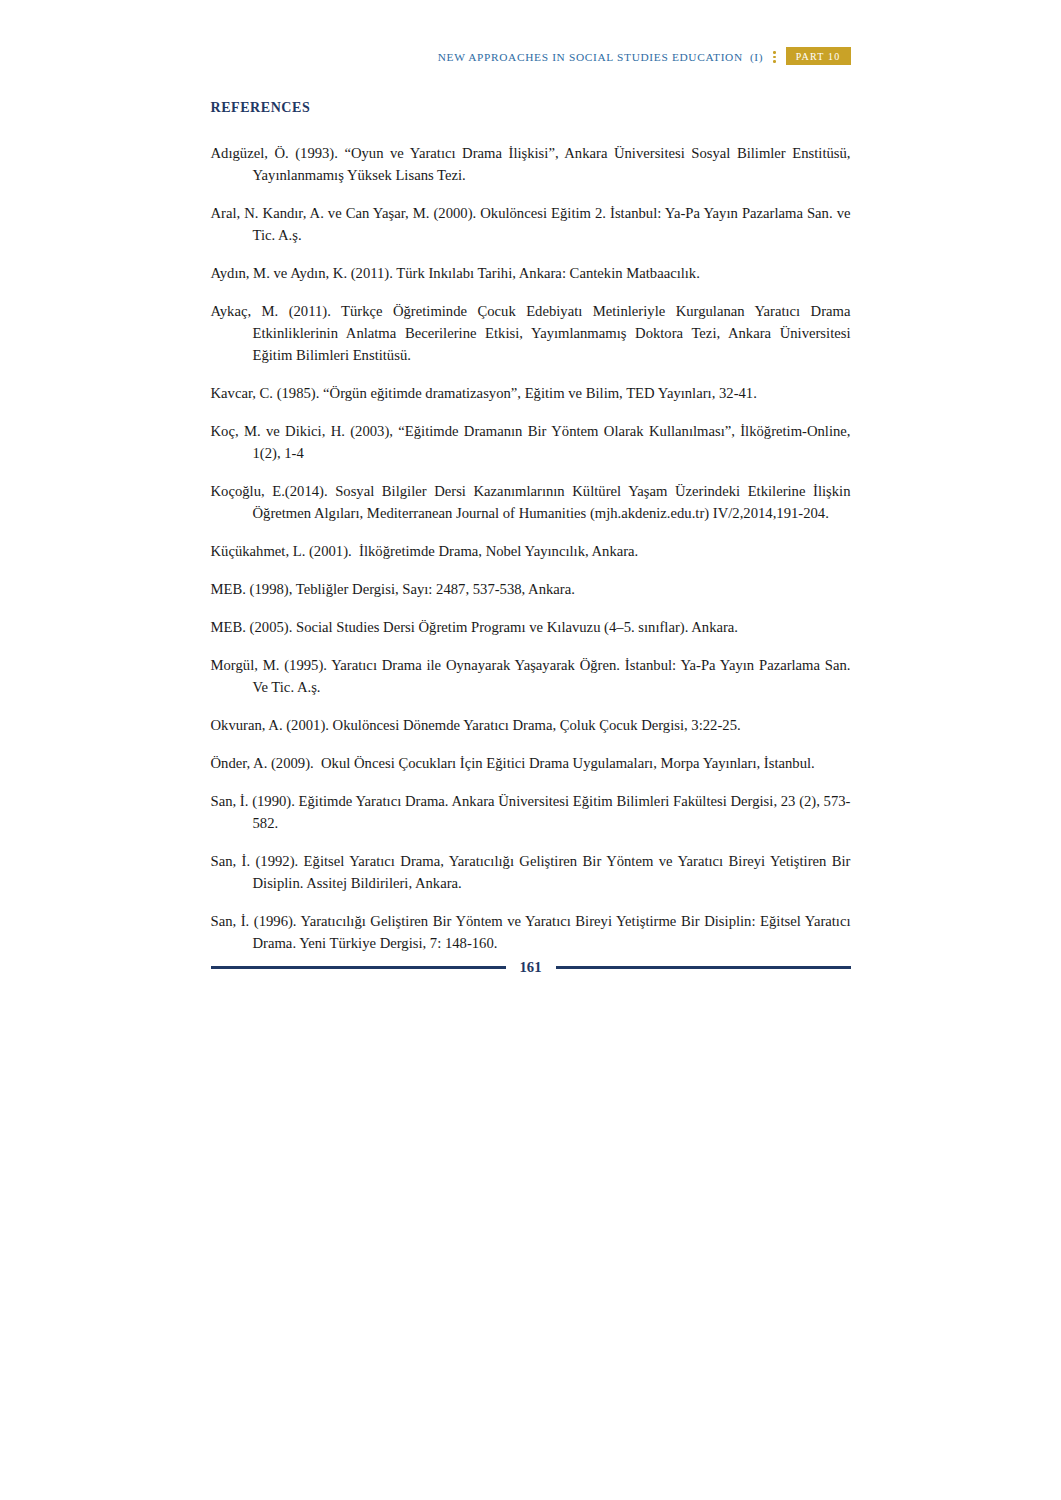NEW APPROACHES IN SOCIAL STUDIES EDUCATION (I) PART 10
REFERENCES
Adıgüzel, Ö. (1993). “Oyun ve Yaratıcı Drama İlişkisi”, Ankara Üniversitesi Sosyal Bilimler Enstitüsü, Yayınlanmamış Yüksek Lisans Tezi.
Aral, N. Kandır, A. ve Can Yaşar, M. (2000). Okulöncesi Eğitim 2. İstanbul: Ya-Pa Yayın Pazarlama San. ve Tic. A.ş.
Aydın, M. ve Aydın, K. (2011). Türk Inkılabı Tarihi, Ankara: Cantekin Matbaacılık.
Aykaç, M. (2011). Türkçe Öğretiminde Çocuk Edebiyatı Metinleriyle Kurgulanan Yaratıcı Drama Etkinliklerinin Anlatma Becerilerine Etkisi, Yayımlanmamış Doktora Tezi, Ankara Üniversitesi Eğitim Bilimleri Enstitüsü.
Kavcar, C. (1985). “Örgün eğitimde dramatizasyon”, Eğitim ve Bilim, TED Yayınları, 32-41.
Koç, M. ve Dikici, H. (2003), “Eğitimde Dramanın Bir Yöntem Olarak Kullanılması”, İlköğretim-Online, 1(2), 1-4
Koçoğlu, E.(2014). Sosyal Bilgiler Dersi Kazanımlarının Kültürel Yaşam Üzerindeki Etkilerine İlişkin Öğretmen Algıları, Mediterranean Journal of Humanities (mjh.akdeniz.edu.tr) IV/2,2014,191-204.
Küçükahmet, L. (2001). İlköğretimde Drama, Nobel Yayıncılık, Ankara.
MEB. (1998), Tebliğler Dergisi, Sayı: 2487, 537-538, Ankara.
MEB. (2005). Social Studies Dersi Öğretim Programı ve Kılavuzu (4–5. sınıflar). Ankara.
Morgül, M. (1995). Yaratıcı Drama ile Oynayarak Yaşayarak Öğren. İstanbul: Ya-Pa Yayın Pazarlama San. Ve Tic. A.ş.
Okvuran, A. (2001). Okulöncesi Dönemde Yaratıcı Drama, Çoluk Çocuk Dergisi, 3:22-25.
Önder, A. (2009). Okul Öncesi Çocukları İçin Eğitici Drama Uygulamaları, Morpa Yayınları, İstanbul.
San, İ. (1990). Eğitimde Yaratıcı Drama. Ankara Üniversitesi Eğitim Bilimleri Fakültesi Dergisi, 23 (2), 573-582.
San, İ. (1992). Eğitsel Yaratıcı Drama, Yaratıcılığı Geliştiren Bir Yöntem ve Yaratıcı Bireyi Yetiştiren Bir Disiplin. Assitej Bildirileri, Ankara.
San, İ. (1996). Yaratıcılığı Geliştiren Bir Yöntem ve Yaratıcı Bireyi Yetiştirme Bir Disiplin: Eğitsel Yaratıcı Drama. Yeni Türkiye Dergisi, 7: 148-160.
161